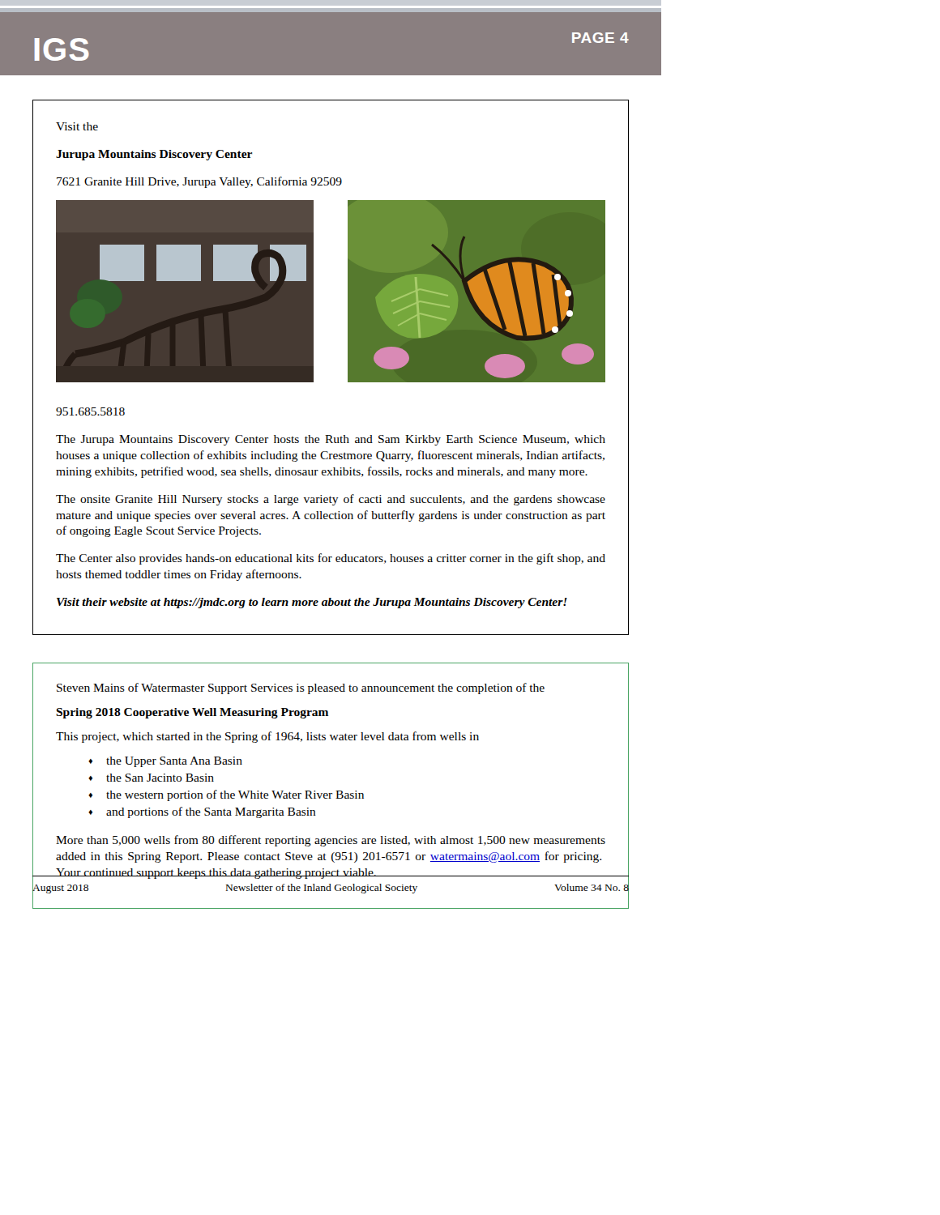IGS
PAGE 4
Visit the
Jurupa Mountains Discovery Center
7621 Granite Hill Drive, Jurupa Valley, California 92509
951.685.5818
The Jurupa Mountains Discovery Center hosts the Ruth and Sam Kirkby Earth Science Museum, which houses a unique collection of exhibits including the Crestmore Quarry, fluorescent minerals, Indian artifacts, mining exhibits, petrified wood, sea shells, dinosaur exhibits, fossils, rocks and minerals, and many more.
The onsite Granite Hill Nursery stocks a large variety of cacti and succulents, and the gardens showcase mature and unique species over several acres. A collection of butterfly gardens is under construction as part of ongoing Eagle Scout Service Projects.
The Center also provides hands-on educational kits for educators, houses a critter corner in the gift shop, and hosts themed toddler times on Friday afternoons.
Visit their website at https://jmdc.org to learn more about the Jurupa Mountains Discovery Center!
Steven Mains of Watermaster Support Services is pleased to announcement the completion of the
Spring 2018 Cooperative Well Measuring Program
This project, which started in the Spring of 1964, lists water level data from wells in
the Upper Santa Ana Basin
the San Jacinto Basin
the western portion of the White Water River Basin
and portions of the Santa Margarita Basin
More than 5,000 wells from 80 different reporting agencies are listed, with almost 1,500 new measurements added in this Spring Report. Please contact Steve at (951) 201-6571 or watermains@aol.com for pricing. Your continued support keeps this data gathering project viable.
August 2018 Newsletter of the Inland Geological Society Volume 34 No. 8